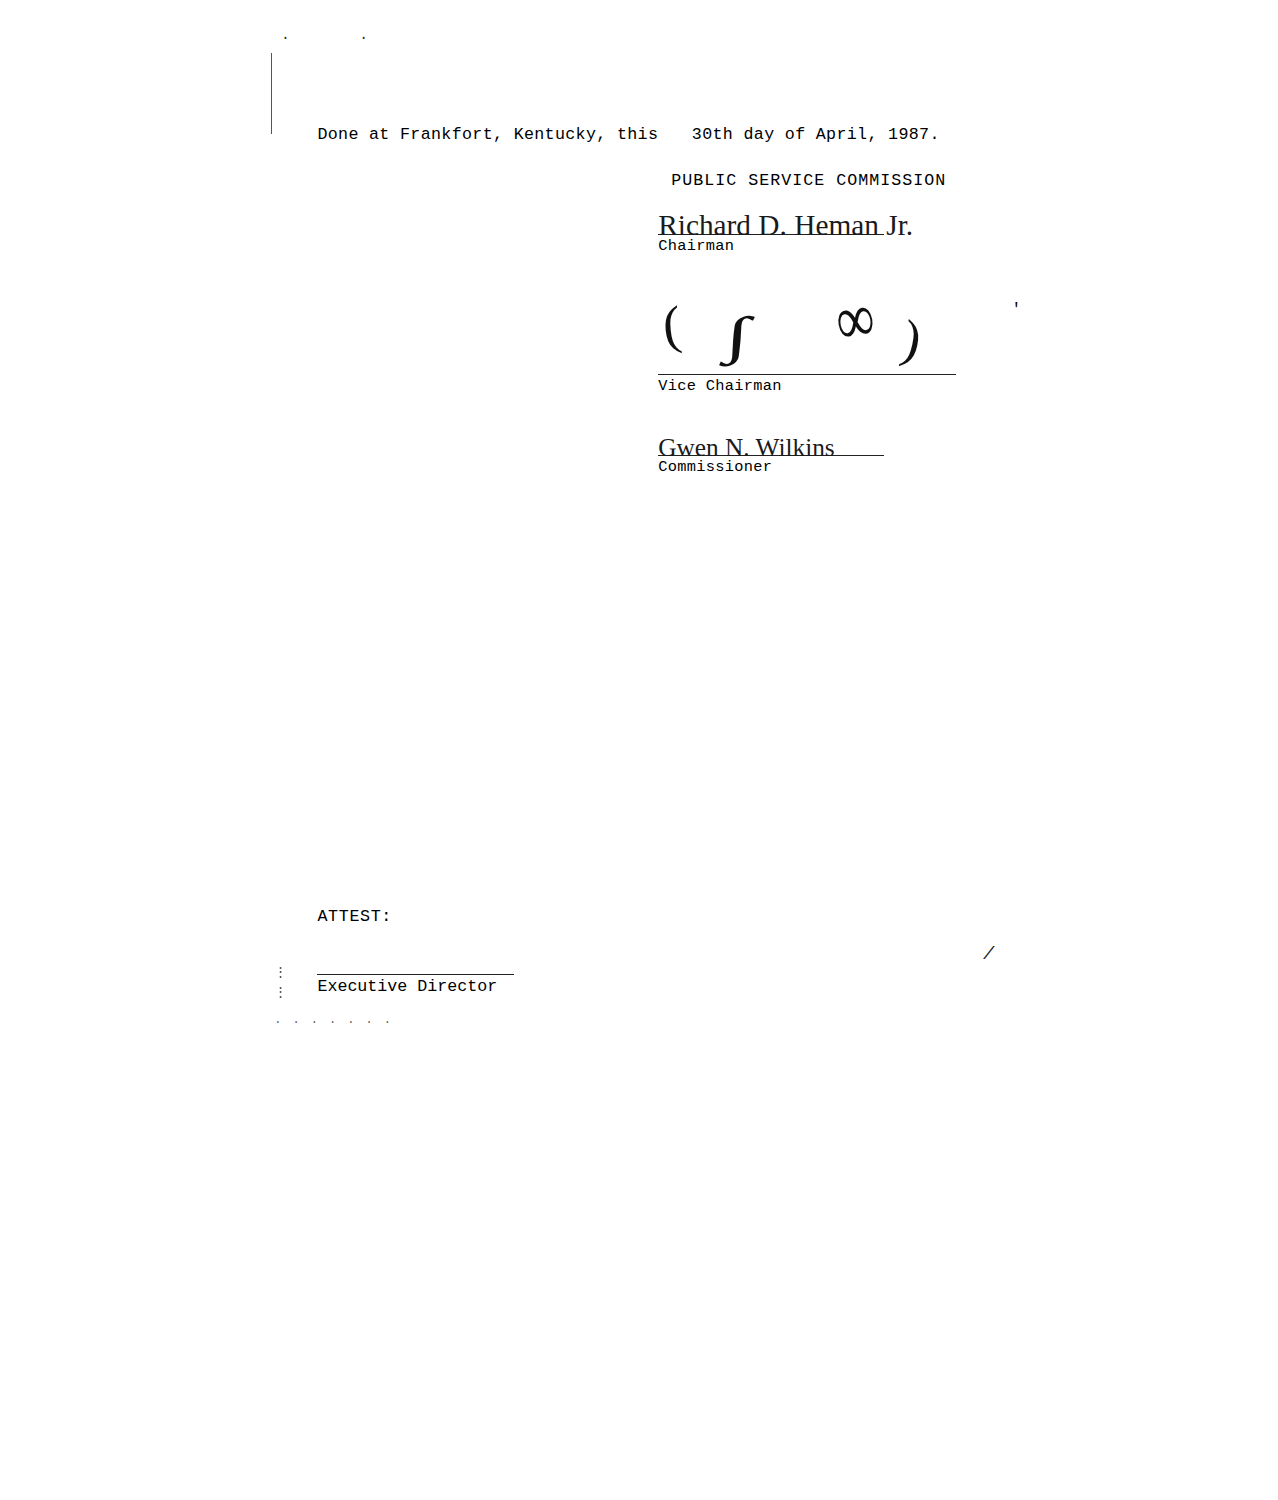. .
Done at Frankfort, Kentucky, this 30th day of April, 1987.
PUBLIC SERVICE COMMISSION
Richard D. Heman Jr.
Chairman
( ∫ ∞ ) '
Vice Chairman
Gwen N. Wilkins
Commissioner
ATTEST:
Executive Director
/
⋮ ⋮
. . . . . . .